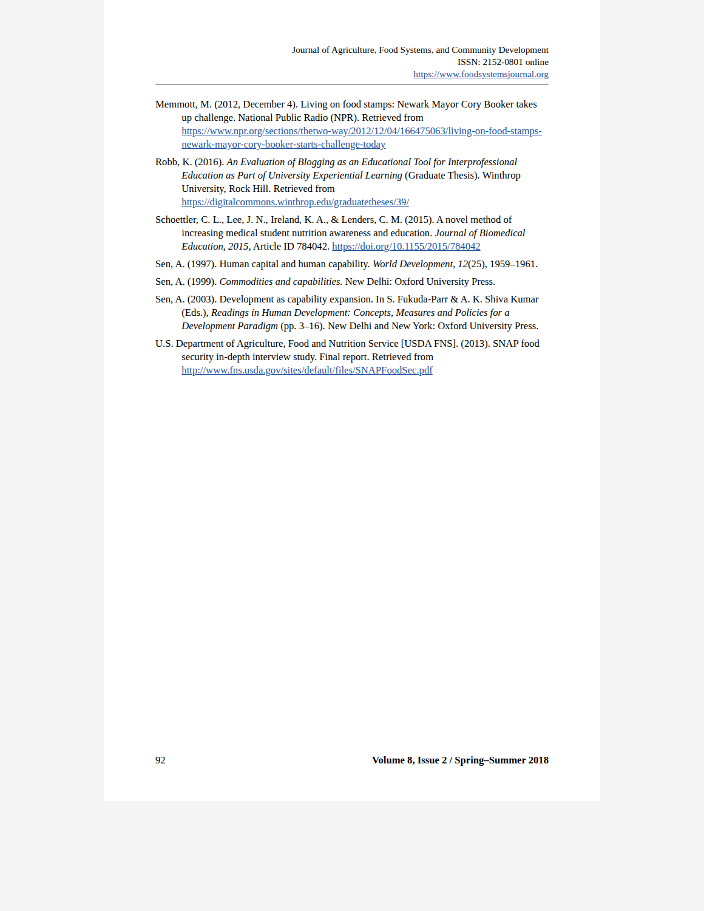Journal of Agriculture, Food Systems, and Community Development ISSN: 2152-0801 online https://www.foodsystemsjournal.org
Memmott, M. (2012, December 4). Living on food stamps: Newark Mayor Cory Booker takes up challenge. National Public Radio (NPR). Retrieved from https://www.npr.org/sections/thetwo-way/2012/12/04/166475063/living-on-food-stamps-newark-mayor-cory-booker-starts-challenge-today
Robb, K. (2016). An Evaluation of Blogging as an Educational Tool for Interprofessional Education as Part of University Experiential Learning (Graduate Thesis). Winthrop University, Rock Hill. Retrieved from https://digitalcommons.winthrop.edu/graduatetheses/39/
Schoettler, C. L., Lee, J. N., Ireland, K. A., & Lenders, C. M. (2015). A novel method of increasing medical student nutrition awareness and education. Journal of Biomedical Education, 2015, Article ID 784042. https://doi.org/10.1155/2015/784042
Sen, A. (1997). Human capital and human capability. World Development, 12(25), 1959–1961.
Sen, A. (1999). Commodities and capabilities. New Delhi: Oxford University Press.
Sen, A. (2003). Development as capability expansion. In S. Fukuda-Parr & A. K. Shiva Kumar (Eds.), Readings in Human Development: Concepts, Measures and Policies for a Development Paradigm (pp. 3–16). New Delhi and New York: Oxford University Press.
U.S. Department of Agriculture, Food and Nutrition Service [USDA FNS]. (2013). SNAP food security in-depth interview study. Final report. Retrieved from http://www.fns.usda.gov/sites/default/files/SNAPFoodSec.pdf
92 Volume 8, Issue 2 / Spring–Summer 2018